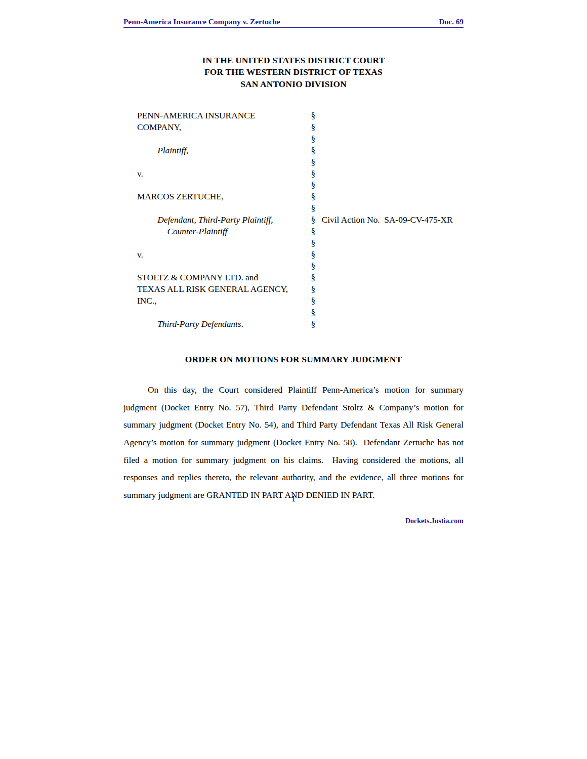Penn-America Insurance Company v. Zertuche Doc. 69
IN THE UNITED STATES DISTRICT COURT
FOR THE WESTERN DISTRICT OF TEXAS
SAN ANTONIO DIVISION
| PENN-AMERICA INSURANCE | § | |
| COMPANY, | § | |
| | § | |
| Plaintiff , | § | |
| | § | |
| v. | § | |
| | § | |
| MARCOS ZERTUCHE, | § | |
| | § | |
| Defendant , Third-Party Plaintiff, | § | Civil Action No. SA-09-CV-475-XR |
| Counter-Plaintiff | § | |
| | § | |
| v. | § | |
| | § | |
| STOLTZ & COMPANY LTD. and | § | |
| TEXAS ALL RISK GENERAL AGENCY, | § | |
| INC., | § | |
| | § | |
| Third-Party Defendants . | § | |
ORDER ON MOTIONS FOR SUMMARY JUDGMENT
On this day, the Court considered Plaintiff Penn-America’s motion for summary judgment (Docket Entry No. 57), Third Party Defendant Stoltz & Company’s motion for summary judgment (Docket Entry No. 54), and Third Party Defendant Texas All Risk General Agency’s motion for summary judgment (Docket Entry No. 58). Defendant Zertuche has not filed a motion for summary judgment on his claims. Having considered the motions, all responses and replies thereto, the relevant authority, and the evidence, all three motions for summary judgment are GRANTED IN PART AND DENIED IN PART.
1
Dockets.Justia.com